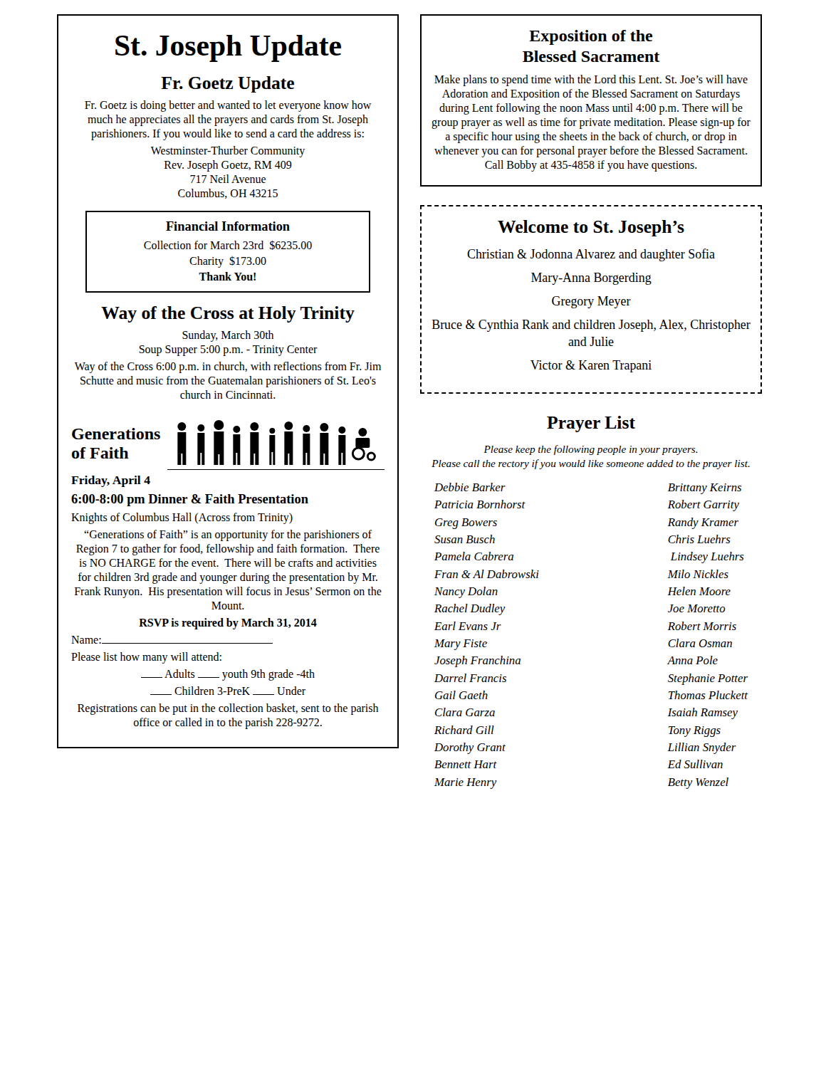St. Joseph Update
Fr. Goetz Update
Fr. Goetz is doing better and wanted to let everyone know how much he appreciates all the prayers and cards from St. Joseph parishioners. If you would like to send a card the address is:
Westminster-Thurber Community
Rev. Joseph Goetz, RM 409
717 Neil Avenue
Columbus, OH 43215
Financial Information
Collection for March 23rd $6235.00
Charity $173.00
Thank You!
Way of the Cross at Holy Trinity
Sunday, March 30th
Soup Supper 5:00 p.m. - Trinity Center
Way of the Cross 6:00 p.m. in church, with reflections from Fr. Jim Schutte and music from the Guatemalan parishioners of St. Leo's church in Cincinnati.
Generations
of Faith
Friday, April 4
6:00-8:00 pm Dinner & Faith Presentation
Knights of Columbus Hall (Across from Trinity)
“Generations of Faith” is an opportunity for the parishioners of Region 7 to gather for food, fellowship and faith formation. There is NO CHARGE for the event. There will be crafts and activities for children 3rd grade and younger during the presentation by Mr. Frank Runyon. His presentation will focus in Jesus’ Sermon on the Mount.
RSVP is required by March 31, 2014
Name:
Please list how many will attend:
Adults youth 9th grade -4th
Children 3-PreK Under
Registrations can be put in the collection basket, sent to the parish office or called in to the parish 228-9272.
Exposition of the
Blessed Sacrament
Make plans to spend time with the Lord this Lent. St. Joe’s will have Adoration and Exposition of the Blessed Sacrament on Saturdays during Lent following the noon Mass until 4:00 p.m. There will be group prayer as well as time for private meditation. Please sign-up for a specific hour using the sheets in the back of church, or drop in whenever you can for personal prayer before the Blessed Sacrament. Call Bobby at 435-4858 if you have questions.
Welcome to St. Joseph’s
Christian & Jodonna Alvarez and daughter Sofia
Mary-Anna Borgerding
Gregory Meyer
Bruce & Cynthia Rank and children Joseph, Alex, Christopher and Julie
Victor & Karen Trapani
Prayer List
Please keep the following people in your prayers.
Please call the rectory if you would like someone added to the prayer list.
Debbie Barker
Patricia Bornhorst
Greg Bowers
Susan Busch
Pamela Cabrera
Fran & Al Dabrowski
Nancy Dolan
Rachel Dudley
Earl Evans Jr
Mary Fiste
Joseph Franchina
Darrel Francis
Gail Gaeth
Clara Garza
Richard Gill
Dorothy Grant
Bennett Hart
Marie Henry
Brittany Keirns
Robert Garrity
Randy Kramer
Chris Luehrs
Lindsey Luehrs
Milo Nickles
Helen Moore
Joe Moretto
Robert Morris
Clara Osman
Anna Pole
Stephanie Potter
Thomas Pluckett
Isaiah Ramsey
Tony Riggs
Lillian Snyder
Ed Sullivan
Betty Wenzel